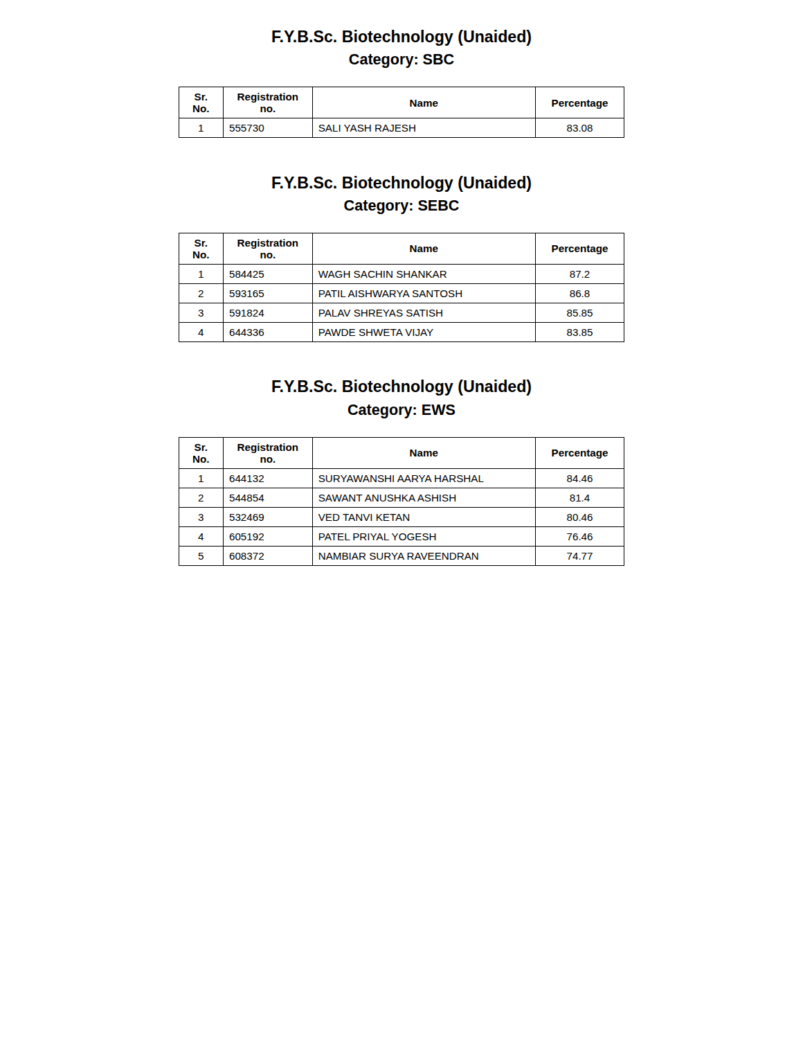F.Y.B.Sc. Biotechnology (Unaided)
Category: SBC
| Sr. No. | Registration no. | Name | Percentage |
| --- | --- | --- | --- |
| 1 | 555730 | SALI YASH RAJESH | 83.08 |
F.Y.B.Sc. Biotechnology (Unaided)
Category: SEBC
| Sr. No. | Registration no. | Name | Percentage |
| --- | --- | --- | --- |
| 1 | 584425 | WAGH SACHIN SHANKAR | 87.2 |
| 2 | 593165 | PATIL AISHWARYA SANTOSH | 86.8 |
| 3 | 591824 | PALAV SHREYAS SATISH | 85.85 |
| 4 | 644336 | PAWDE SHWETA VIJAY | 83.85 |
F.Y.B.Sc. Biotechnology (Unaided)
Category: EWS
| Sr. No. | Registration no. | Name | Percentage |
| --- | --- | --- | --- |
| 1 | 644132 | SURYAWANSHI AARYA HARSHAL | 84.46 |
| 2 | 544854 | SAWANT ANUSHKA ASHISH | 81.4 |
| 3 | 532469 | VED TANVI KETAN | 80.46 |
| 4 | 605192 | PATEL PRIYAL YOGESH | 76.46 |
| 5 | 608372 | NAMBIAR SURYA RAVEENDRAN | 74.77 |